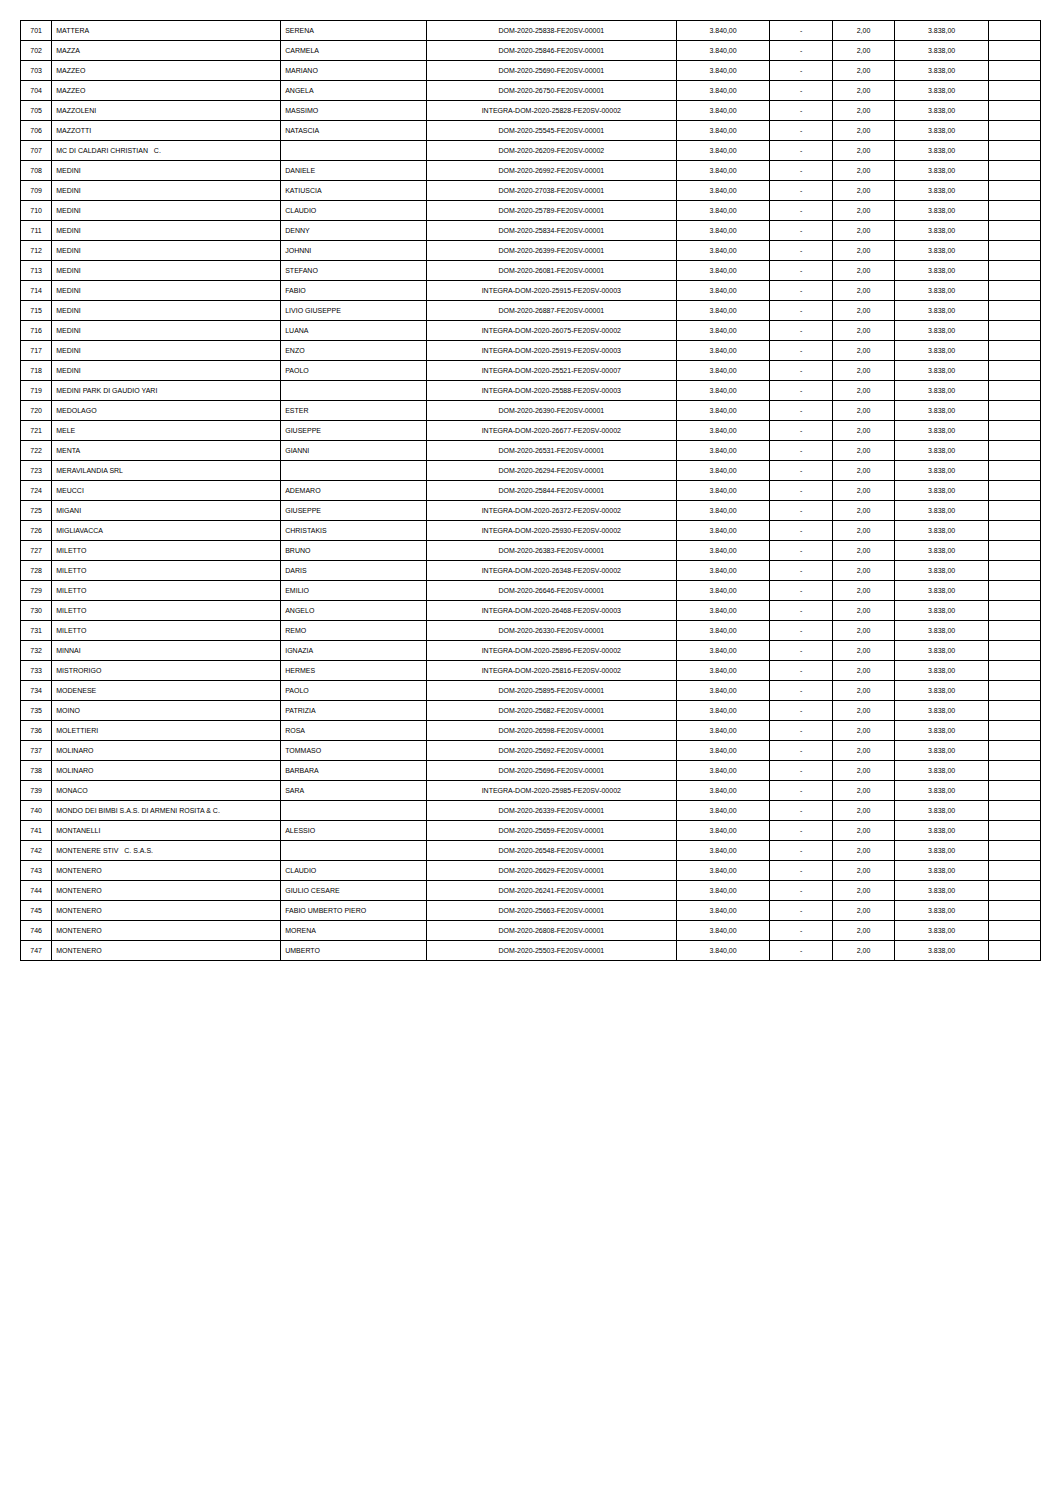| 701 | MATTERA | SERENA | DOM-2020-25838-FE20SV-00001 | 3.840,00 | - | 2,00 | 3.838,00 | |
| 702 | MAZZA | CARMELA | DOM-2020-25846-FE20SV-00001 | 3.840,00 | - | 2,00 | 3.838,00 | |
| 703 | MAZZEO | MARIANO | DOM-2020-25690-FE20SV-00001 | 3.840,00 | - | 2,00 | 3.838,00 | |
| 704 | MAZZEO | ANGELA | DOM-2020-26750-FE20SV-00001 | 3.840,00 | - | 2,00 | 3.838,00 | |
| 705 | MAZZOLENI | MASSIMO | INTEGRA-DOM-2020-25828-FE20SV-00002 | 3.840,00 | - | 2,00 | 3.838,00 | |
| 706 | MAZZOTTI | NATASCIA | DOM-2020-25545-FE20SV-00001 | 3.840,00 | - | 2,00 | 3.838,00 | |
| 707 | MC DI CALDARI CHRISTIAN C. | | DOM-2020-26209-FE20SV-00002 | 3.840,00 | - | 2,00 | 3.838,00 | |
| 708 | MEDINI | DANIELE | DOM-2020-26992-FE20SV-00001 | 3.840,00 | - | 2,00 | 3.838,00 | |
| 709 | MEDINI | KATIUSCIA | DOM-2020-27038-FE20SV-00001 | 3.840,00 | - | 2,00 | 3.838,00 | |
| 710 | MEDINI | CLAUDIO | DOM-2020-25789-FE20SV-00001 | 3.840,00 | - | 2,00 | 3.838,00 | |
| 711 | MEDINI | DENNY | DOM-2020-25834-FE20SV-00001 | 3.840,00 | - | 2,00 | 3.838,00 | |
| 712 | MEDINI | JOHNNI | DOM-2020-26399-FE20SV-00001 | 3.840,00 | - | 2,00 | 3.838,00 | |
| 713 | MEDINI | STEFANO | DOM-2020-26081-FE20SV-00001 | 3.840,00 | - | 2,00 | 3.838,00 | |
| 714 | MEDINI | FABIO | INTEGRA-DOM-2020-25915-FE20SV-00003 | 3.840,00 | - | 2,00 | 3.838,00 | |
| 715 | MEDINI | LIVIO GIUSEPPE | DOM-2020-26887-FE20SV-00001 | 3.840,00 | - | 2,00 | 3.838,00 | |
| 716 | MEDINI | LUANA | INTEGRA-DOM-2020-26075-FE20SV-00002 | 3.840,00 | - | 2,00 | 3.838,00 | |
| 717 | MEDINI | ENZO | INTEGRA-DOM-2020-25919-FE20SV-00003 | 3.840,00 | - | 2,00 | 3.838,00 | |
| 718 | MEDINI | PAOLO | INTEGRA-DOM-2020-25521-FE20SV-00007 | 3.840,00 | - | 2,00 | 3.838,00 | |
| 719 | MEDINI PARK DI GAUDIO YARI | | INTEGRA-DOM-2020-25588-FE20SV-00003 | 3.840,00 | - | 2,00 | 3.838,00 | |
| 720 | MEDOLAGO | ESTER | DOM-2020-26390-FE20SV-00001 | 3.840,00 | - | 2,00 | 3.838,00 | |
| 721 | MELE | GIUSEPPE | INTEGRA-DOM-2020-26677-FE20SV-00002 | 3.840,00 | - | 2,00 | 3.838,00 | |
| 722 | MENTA | GIANNI | DOM-2020-26531-FE20SV-00001 | 3.840,00 | - | 2,00 | 3.838,00 | |
| 723 | MERAVILANDIA SRL | | DOM-2020-26294-FE20SV-00001 | 3.840,00 | - | 2,00 | 3.838,00 | |
| 724 | MEUCCI | ADEMARO | DOM-2020-25844-FE20SV-00001 | 3.840,00 | - | 2,00 | 3.838,00 | |
| 725 | MIGANI | GIUSEPPE | INTEGRA-DOM-2020-26372-FE20SV-00002 | 3.840,00 | - | 2,00 | 3.838,00 | |
| 726 | MIGLIAVACCA | CHRISTAKIS | INTEGRA-DOM-2020-25930-FE20SV-00002 | 3.840,00 | - | 2,00 | 3.838,00 | |
| 727 | MILETTO | BRUNO | DOM-2020-26383-FE20SV-00001 | 3.840,00 | - | 2,00 | 3.838,00 | |
| 728 | MILETTO | DARIS | INTEGRA-DOM-2020-26348-FE20SV-00002 | 3.840,00 | - | 2,00 | 3.838,00 | |
| 729 | MILETTO | EMILIO | DOM-2020-26646-FE20SV-00001 | 3.840,00 | - | 2,00 | 3.838,00 | |
| 730 | MILETTO | ANGELO | INTEGRA-DOM-2020-26468-FE20SV-00003 | 3.840,00 | - | 2,00 | 3.838,00 | |
| 731 | MILETTO | REMO | DOM-2020-26330-FE20SV-00001 | 3.840,00 | - | 2,00 | 3.838,00 | |
| 732 | MINNAI | IGNAZIA | INTEGRA-DOM-2020-25896-FE20SV-00002 | 3.840,00 | - | 2,00 | 3.838,00 | |
| 733 | MISTRORIGO | HERMES | INTEGRA-DOM-2020-25816-FE20SV-00002 | 3.840,00 | - | 2,00 | 3.838,00 | |
| 734 | MODENESE | PAOLO | DOM-2020-25895-FE20SV-00001 | 3.840,00 | - | 2,00 | 3.838,00 | |
| 735 | MOINO | PATRIZIA | DOM-2020-25682-FE20SV-00001 | 3.840,00 | - | 2,00 | 3.838,00 | |
| 736 | MOLETTIERI | ROSA | DOM-2020-26598-FE20SV-00001 | 3.840,00 | - | 2,00 | 3.838,00 | |
| 737 | MOLINARO | TOMMASO | DOM-2020-25692-FE20SV-00001 | 3.840,00 | - | 2,00 | 3.838,00 | |
| 738 | MOLINARO | BARBARA | DOM-2020-25696-FE20SV-00001 | 3.840,00 | - | 2,00 | 3.838,00 | |
| 739 | MONACO | SARA | INTEGRA-DOM-2020-25985-FE20SV-00002 | 3.840,00 | - | 2,00 | 3.838,00 | |
| 740 | MONDO DEI BIMBI S.A.S. DI ARMENI ROSITA & C. | | DOM-2020-26339-FE20SV-00001 | 3.840,00 | - | 2,00 | 3.838,00 | |
| 741 | MONTANELLI | ALESSIO | DOM-2020-25659-FE20SV-00001 | 3.840,00 | - | 2,00 | 3.838,00 | |
| 742 | MONTENERE STIV C. S.A.S. | | DOM-2020-26548-FE20SV-00001 | 3.840,00 | - | 2,00 | 3.838,00 | |
| 743 | MONTENERO | CLAUDIO | DOM-2020-26629-FE20SV-00001 | 3.840,00 | - | 2,00 | 3.838,00 | |
| 744 | MONTENERO | GIULIO CESARE | DOM-2020-26241-FE20SV-00001 | 3.840,00 | - | 2,00 | 3.838,00 | |
| 745 | MONTENERO | FABIO UMBERTO PIERO | DOM-2020-25663-FE20SV-00001 | 3.840,00 | - | 2,00 | 3.838,00 | |
| 746 | MONTENERO | MORENA | DOM-2020-26808-FE20SV-00001 | 3.840,00 | - | 2,00 | 3.838,00 | |
| 747 | MONTENERO | UMBERTO | DOM-2020-25503-FE20SV-00001 | 3.840,00 | - | 2,00 | 3.838,00 | |